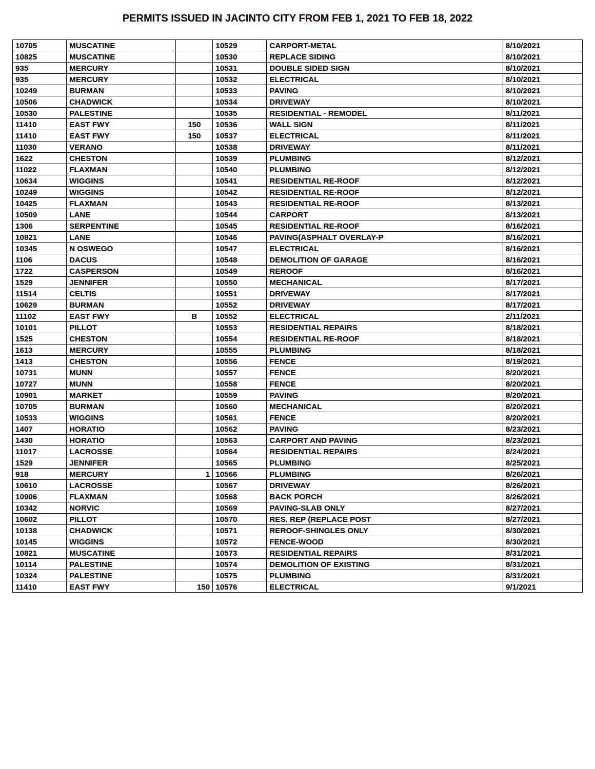PERMITS ISSUED IN JACINTO CITY FROM FEB 1, 2021 TO FEB 18, 2022
| 10705 | MUSCATINE | | 10529 | CARPORT-METAL | 8/10/2021 |
| 10825 | MUSCATINE | | 10530 | REPLACE SIDING | 8/10/2021 |
| 935 | MERCURY | | 10531 | DOUBLE SIDED SIGN | 8/10/2021 |
| 935 | MERCURY | | 10532 | ELECTRICAL | 8/10/2021 |
| 10249 | BURMAN | | 10533 | PAVING | 8/10/2021 |
| 10506 | CHADWICK | | 10534 | DRIVEWAY | 8/10/2021 |
| 10530 | PALESTINE | | 10535 | RESIDENTIAL - REMODEL | 8/11/2021 |
| 11410 | EAST FWY | 150 | 10536 | WALL SIGN | 8/11/2021 |
| 11410 | EAST FWY | 150 | 10537 | ELECTRICAL | 8/11/2021 |
| 11030 | VERANO | | 10538 | DRIVEWAY | 8/11/2021 |
| 1622 | CHESTON | | 10539 | PLUMBING | 8/12/2021 |
| 11022 | FLAXMAN | | 10540 | PLUMBING | 8/12/2021 |
| 10634 | WIGGINS | | 10541 | RESIDENTIAL RE-ROOF | 8/12/2021 |
| 10249 | WIGGINS | | 10542 | RESIDENTIAL RE-ROOF | 8/12/2021 |
| 10425 | FLAXMAN | | 10543 | RESIDENTIAL RE-ROOF | 8/13/2021 |
| 10509 | LANE | | 10544 | CARPORT | 8/13/2021 |
| 1306 | SERPENTINE | | 10545 | RESIDENTIAL RE-ROOF | 8/16/2021 |
| 10821 | LANE | | 10546 | PAVING(ASPHALT OVERLAY-P | 8/16/2021 |
| 10345 | N OSWEGO | | 10547 | ELECTRICAL | 8/16/2021 |
| 1106 | DACUS | | 10548 | DEMOLITION OF GARAGE | 8/16/2021 |
| 1722 | CASPERSON | | 10549 | REROOF | 8/16/2021 |
| 1529 | JENNIFER | | 10550 | MECHANICAL | 8/17/2021 |
| 11514 | CELTIS | | 10551 | DRIVEWAY | 8/17/2021 |
| 10629 | BURMAN | | 10552 | DRIVEWAY | 8/17/2021 |
| 11102 | EAST FWY | B | 10552 | ELECTRICAL | 2/11/2021 |
| 10101 | PILLOT | | 10553 | RESIDENTIAL REPAIRS | 8/18/2021 |
| 1525 | CHESTON | | 10554 | RESIDENTIAL RE-ROOF | 8/18/2021 |
| 1613 | MERCURY | | 10555 | PLUMBING | 8/18/2021 |
| 1413 | CHESTON | | 10556 | FENCE | 8/19/2021 |
| 10731 | MUNN | | 10557 | FENCE | 8/20/2021 |
| 10727 | MUNN | | 10558 | FENCE | 8/20/2021 |
| 10901 | MARKET | | 10559 | PAVING | 8/20/2021 |
| 10705 | BURMAN | | 10560 | MECHANICAL | 8/20/2021 |
| 10533 | WIGGINS | | 10561 | FENCE | 8/20/2021 |
| 1407 | HORATIO | | 10562 | PAVING | 8/23/2021 |
| 1430 | HORATIO | | 10563 | CARPORT AND PAVING | 8/23/2021 |
| 11017 | LACROSSE | | 10564 | RESIDENTIAL REPAIRS | 8/24/2021 |
| 1529 | JENNIFER | | 10565 | PLUMBING | 8/25/2021 |
| 918 | MERCURY | 1 | 10566 | PLUMBING | 8/26/2021 |
| 10610 | LACROSSE | | 10567 | DRIVEWAY | 8/26/2021 |
| 10906 | FLAXMAN | | 10568 | BACK PORCH | 8/26/2021 |
| 10342 | NORVIC | | 10569 | PAVING-SLAB ONLY | 8/27/2021 |
| 10602 | PILLOT | | 10570 | RES. REP (REPLACE POST | 8/27/2021 |
| 10138 | CHADWICK | | 10571 | REROOF-SHINGLES ONLY | 8/30/2021 |
| 10145 | WIGGINS | | 10572 | FENCE-WOOD | 8/30/2021 |
| 10821 | MUSCATINE | | 10573 | RESIDENTIAL REPAIRS | 8/31/2021 |
| 10114 | PALESTINE | | 10574 | DEMOLITION OF EXISTING | 8/31/2021 |
| 10324 | PALESTINE | | 10575 | PLUMBING | 8/31/2021 |
| 11410 | EAST FWY | 150 | 10576 | ELECTRICAL | 9/1/2021 |